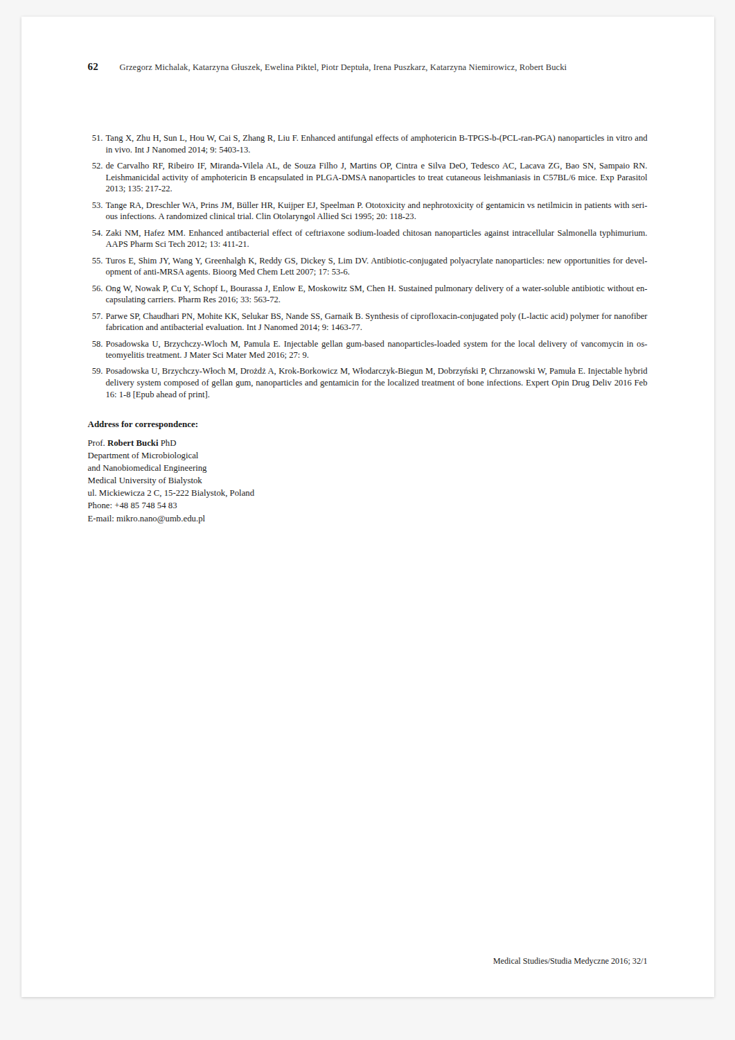62 Grzegorz Michalak, Katarzyna Głuszek, Ewelina Piktel, Piotr Deptuła, Irena Puszkarz, Katarzyna Niemirowicz, Robert Bucki
Tang X, Zhu H, Sun L, Hou W, Cai S, Zhang R, Liu F. Enhanced antifungal effects of amphotericin B-TPGS-b-(PCL-ran-PGA) nanoparticles in vitro and in vivo. Int J Nanomed 2014; 9: 5403-13.
de Carvalho RF, Ribeiro IF, Miranda-Vilela AL, de Souza Filho J, Martins OP, Cintra e Silva DeO, Tedesco AC, Lacava ZG, Bao SN, Sampaio RN. Leishmanicidal activity of amphotericin B encapsulated in PLGA-DMSA nanoparticles to treat cutaneous leishmaniasis in C57BL/6 mice. Exp Parasitol 2013; 135: 217-22.
Tange RA, Dreschler WA, Prins JM, Büller HR, Kuijper EJ, Speelman P. Ototoxicity and nephrotoxicity of gentamicin vs netilmicin in patients with serious infections. A randomized clinical trial. Clin Otolaryngol Allied Sci 1995; 20: 118-23.
Zaki NM, Hafez MM. Enhanced antibacterial effect of ceftriaxone sodium-loaded chitosan nanoparticles against intracellular Salmonella typhimurium. AAPS Pharm Sci Tech 2012; 13: 411-21.
Turos E, Shim JY, Wang Y, Greenhalgh K, Reddy GS, Dickey S, Lim DV. Antibiotic-conjugated polyacrylate nanoparticles: new opportunities for development of anti-MRSA agents. Bioorg Med Chem Lett 2007; 17: 53-6.
Ong W, Nowak P, Cu Y, Schopf L, Bourassa J, Enlow E, Moskowitz SM, Chen H. Sustained pulmonary delivery of a water-soluble antibiotic without encapsulating carriers. Pharm Res 2016; 33: 563-72.
Parwe SP, Chaudhari PN, Mohite KK, Selukar BS, Nande SS, Garnaik B. Synthesis of ciprofloxacin-conjugated poly (L-lactic acid) polymer for nanofiber fabrication and antibacterial evaluation. Int J Nanomed 2014; 9: 1463-77.
Posadowska U, Brzychczy-Wloch M, Pamula E. Injectable gellan gum-based nanoparticles-loaded system for the local delivery of vancomycin in osteomyelitis treatment. J Mater Sci Mater Med 2016; 27: 9.
Posadowska U, Brzychczy-Włoch M, Drożdż A, Krok-Borkowicz M, Włodarczyk-Biegun M, Dobrzyński P, Chrzanowski W, Pamuła E. Injectable hybrid delivery system composed of gellan gum, nanoparticles and gentamicin for the localized treatment of bone infections. Expert Opin Drug Deliv 2016 Feb 16: 1-8 [Epub ahead of print].
Address for correspondence:
Prof. Robert Bucki PhD
Department of Microbiological
and Nanobiomedical Engineering
Medical University of Bialystok
ul. Mickiewicza 2 C, 15-222 Bialystok, Poland
Phone: +48 85 748 54 83
E-mail: mikro.nano@umb.edu.pl
Medical Studies/Studia Medyczne 2016; 32/1